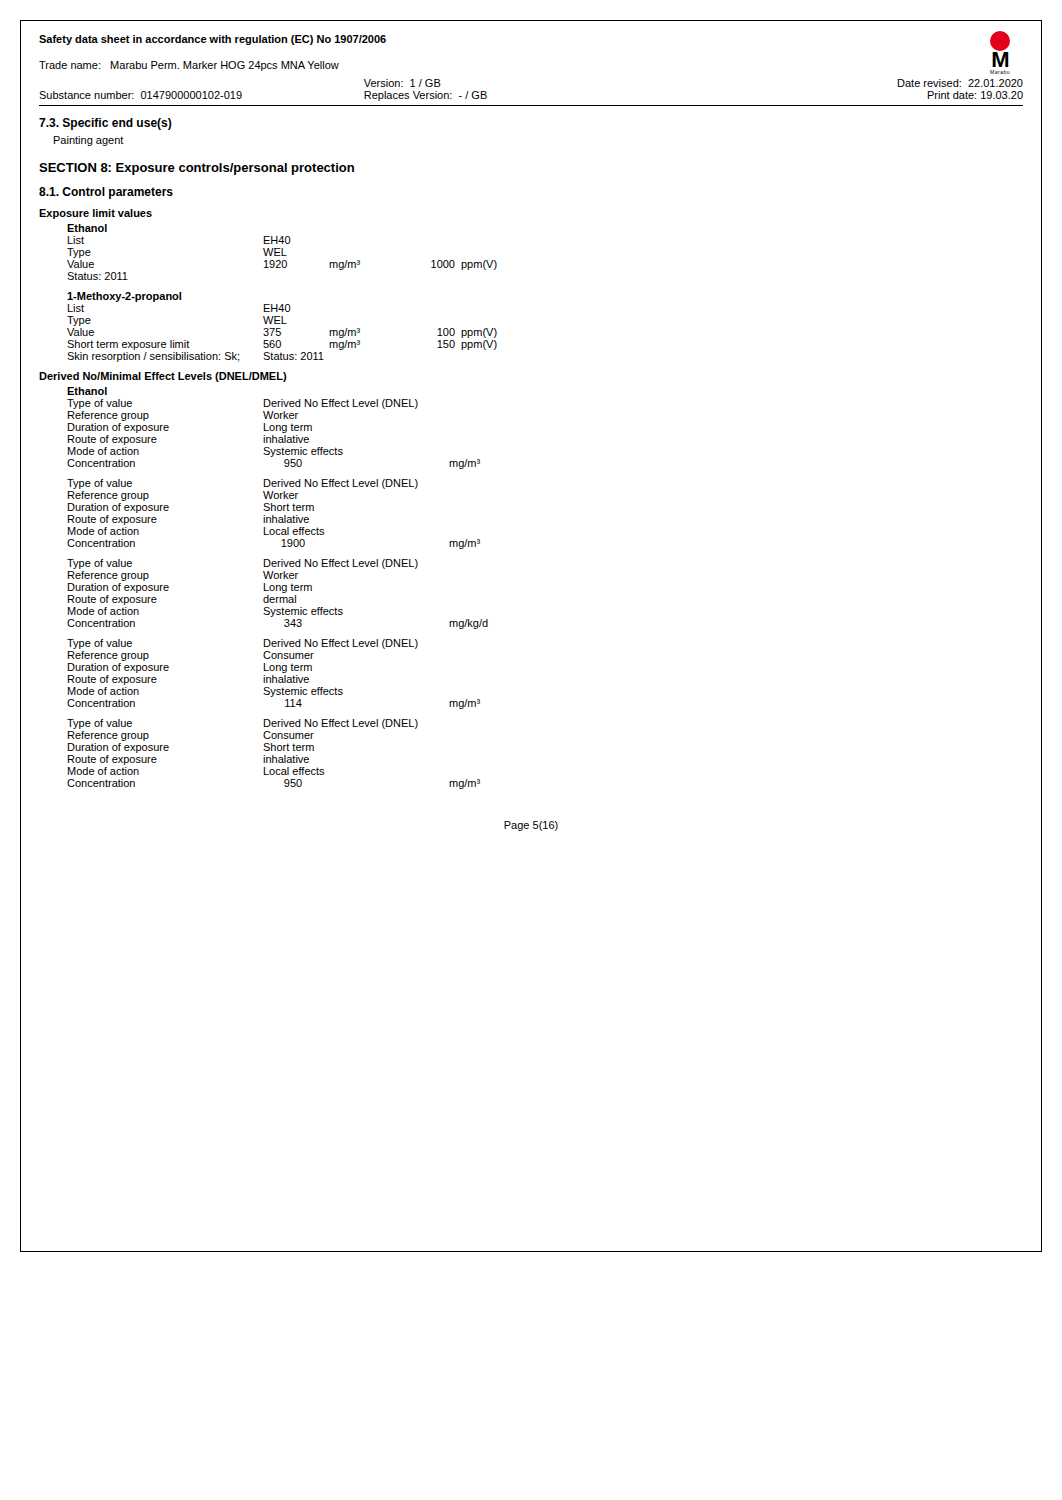M
Marabu
Safety data sheet in accordance with regulation (EC) No 1907/2006
Trade name: Marabu Perm. Marker HOG 24pcs MNA Yellow
| | Version: 1 / GB | Date revised: 22.01.2020 |
| Substance number: 0147900000102-019 | Replaces Version: - / GB | Print date: 19.03.20 |
7.3. Specific end use(s)
Painting agent
SECTION 8: Exposure controls/personal protection
8.1. Control parameters
Exposure limit values
Ethanol
| List | EH40 |
| Type | WEL |
| Value | 1920 | mg/m³ | 1000 | ppm(V) |
| Status: 2011 | |
1-Methoxy-2-propanol
| List | EH40 |
| Type | WEL |
| Value | 375 | mg/m³ | 100 | ppm(V) |
| Short term exposure limit | 560 | mg/m³ | 150 | ppm(V) |
| Skin resorption / sensibilisation: Sk; | Status: 2011 |
Derived No/Minimal Effect Levels (DNEL/DMEL)
Ethanol
| Type of value | Derived No Effect Level (DNEL) |
| Reference group | Worker |
| Duration of exposure | Long term |
| Route of exposure | inhalative |
| Mode of action | Systemic effects |
| Concentration | 950 | mg/m³ | |
| Type of value | Derived No Effect Level (DNEL) |
| Reference group | Worker |
| Duration of exposure | Short term |
| Route of exposure | inhalative |
| Mode of action | Local effects |
| Concentration | 1900 | mg/m³ | |
| Type of value | Derived No Effect Level (DNEL) |
| Reference group | Worker |
| Duration of exposure | Long term |
| Route of exposure | dermal |
| Mode of action | Systemic effects |
| Concentration | 343 | mg/kg/d | |
| Type of value | Derived No Effect Level (DNEL) |
| Reference group | Consumer |
| Duration of exposure | Long term |
| Route of exposure | inhalative |
| Mode of action | Systemic effects |
| Concentration | 114 | mg/m³ | |
| Type of value | Derived No Effect Level (DNEL) |
| Reference group | Consumer |
| Duration of exposure | Short term |
| Route of exposure | inhalative |
| Mode of action | Local effects |
| Concentration | 950 | mg/m³ | |
Page 5(16)